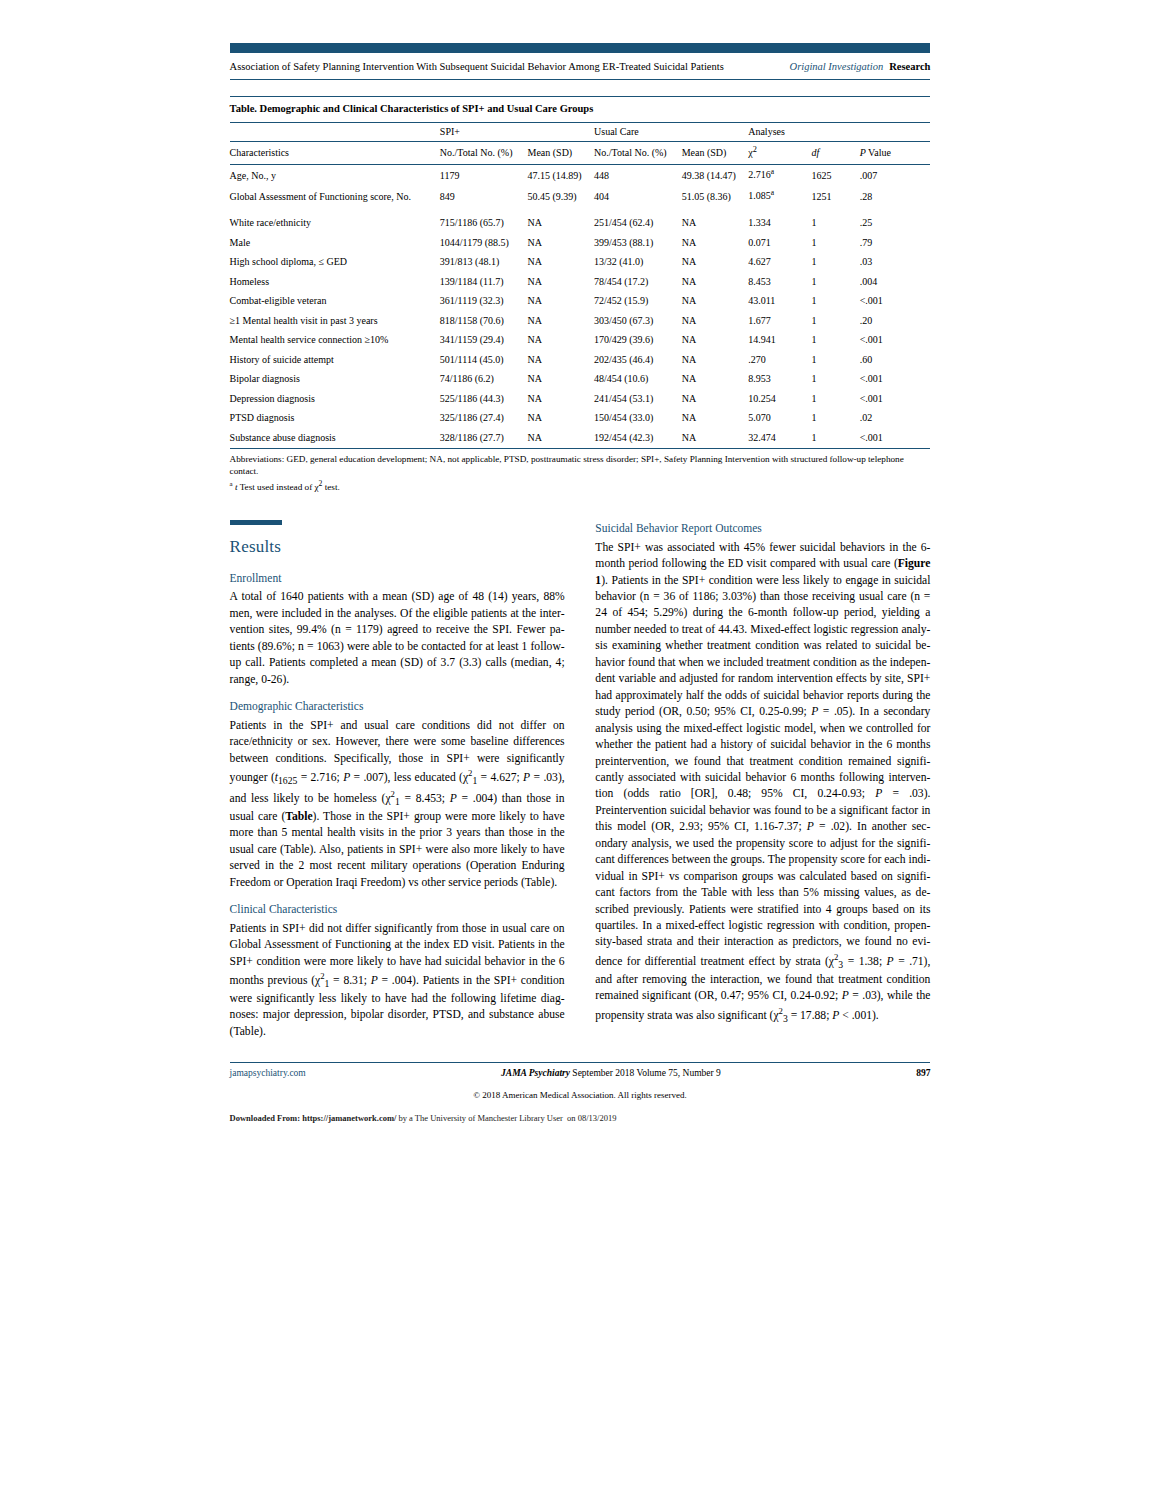Association of Safety Planning Intervention With Subsequent Suicidal Behavior Among ER-Treated Suicidal Patients
Original Investigation Research
Table. Demographic and Clinical Characteristics of SPI+ and Usual Care Groups
| | SPI+ | Usual Care | Analyses |
| --- | --- | --- | --- |
| Characteristics | No./Total No. (%) | Mean (SD) | No./Total No. (%) | Mean (SD) | χ 2 | df | P Value |
| Age, No., y | 1179 | 47.15 (14.89) | 448 | 49.38 (14.47) | 2.716 a | 1625 | .007 |
| Global Assessment of Functioning score, No. | 849 | 50.45 (9.39) | 404 | 51.05 (8.36) | 1.085 a | 1251 | .28 |
| White race/ethnicity | 715/1186 (65.7) | NA | 251/454 (62.4) | NA | 1.334 | 1 | .25 |
| Male | 1044/1179 (88.5) | NA | 399/453 (88.1) | NA | 0.071 | 1 | .79 |
| High school diploma, ≤ GED | 391/813 (48.1) | NA | 13/32 (41.0) | NA | 4.627 | 1 | .03 |
| Homeless | 139/1184 (11.7) | NA | 78/454 (17.2) | NA | 8.453 | 1 | .004 |
| Combat-eligible veteran | 361/1119 (32.3) | NA | 72/452 (15.9) | NA | 43.011 | 1 | <.001 |
| ≥1 Mental health visit in past 3 years | 818/1158 (70.6) | NA | 303/450 (67.3) | NA | 1.677 | 1 | .20 |
| Mental health service connection ≥10% | 341/1159 (29.4) | NA | 170/429 (39.6) | NA | 14.941 | 1 | <.001 |
| History of suicide attempt | 501/1114 (45.0) | NA | 202/435 (46.4) | NA | .270 | 1 | .60 |
| Bipolar diagnosis | 74/1186 (6.2) | NA | 48/454 (10.6) | NA | 8.953 | 1 | <.001 |
| Depression diagnosis | 525/1186 (44.3) | NA | 241/454 (53.1) | NA | 10.254 | 1 | <.001 |
| PTSD diagnosis | 325/1186 (27.4) | NA | 150/454 (33.0) | NA | 5.070 | 1 | .02 |
| Substance abuse diagnosis | 328/1186 (27.7) | NA | 192/454 (42.3) | NA | 32.474 | 1 | <.001 |
Abbreviations: GED, general education development; NA, not applicable, PTSD, posttraumatic stress disorder; SPI+, Safety Planning Intervention with structured follow-up telephone contact.
a t Test used instead of χ2 test.
Results
Enrollment
A total of 1640 patients with a mean (SD) age of 48 (14) years, 88% men, were included in the analyses. Of the eligible patients at the intervention sites, 99.4% (n = 1179) agreed to receive the SPI. Fewer patients (89.6%; n = 1063) were able to be contacted for at least 1 follow-up call. Patients completed a mean (SD) of 3.7 (3.3) calls (median, 4; range, 0-26).
Demographic Characteristics
Patients in the SPI+ and usual care conditions did not differ on race/ethnicity or sex. However, there were some baseline differences between conditions. Specifically, those in SPI+ were significantly younger (t1625 = 2.716; P = .007), less educated (χ21 = 4.627; P = .03), and less likely to be homeless (χ21 = 8.453; P = .004) than those in usual care (Table). Those in the SPI+ group were more likely to have more than 5 mental health visits in the prior 3 years than those in the usual care (Table). Also, patients in SPI+ were also more likely to have served in the 2 most recent military operations (Operation Enduring Freedom or Operation Iraqi Freedom) vs other service periods (Table).
Clinical Characteristics
Patients in SPI+ did not differ significantly from those in usual care on Global Assessment of Functioning at the index ED visit. Patients in the SPI+ condition were more likely to have had suicidal behavior in the 6 months previous (χ21 = 8.31; P = .004). Patients in the SPI+ condition were significantly less likely to have had the following lifetime diagnoses: major depression, bipolar disorder, PTSD, and substance abuse (Table).
Suicidal Behavior Report Outcomes
The SPI+ was associated with 45% fewer suicidal behaviors in the 6-month period following the ED visit compared with usual care (Figure 1). Patients in the SPI+ condition were less likely to engage in suicidal behavior (n = 36 of 1186; 3.03%) than those receiving usual care (n = 24 of 454; 5.29%) during the 6-month follow-up period, yielding a number needed to treat of 44.43. Mixed-effect logistic regression analysis examining whether treatment condition was related to suicidal behavior found that when we included treatment condition as the independent variable and adjusted for random intervention effects by site, SPI+ had approximately half the odds of suicidal behavior reports during the study period (OR, 0.50; 95% CI, 0.25-0.99; P = .05). In a secondary analysis using the mixed-effect logistic model, when we controlled for whether the patient had a history of suicidal behavior in the 6 months preintervention, we found that treatment condition remained significantly associated with suicidal behavior 6 months following intervention (odds ratio [OR], 0.48; 95% CI, 0.24-0.93; P = .03). Preintervention suicidal behavior was found to be a significant factor in this model (OR, 2.93; 95% CI, 1.16-7.37; P = .02). In another secondary analysis, we used the propensity score to adjust for the significant differences between the groups. The propensity score for each individual in SPI+ vs comparison groups was calculated based on significant factors from the Table with less than 5% missing values, as described previously. Patients were stratified into 4 groups based on its quartiles. In a mixed-effect logistic regression with condition, propensity-based strata and their interaction as predictors, we found no evidence for differential treatment effect by strata (χ23 = 1.38; P = .71), and after removing the interaction, we found that treatment condition remained significant (OR, 0.47; 95% CI, 0.24-0.92; P = .03), while the propensity strata was also significant (χ23 = 17.88; P < .001).
jamapsychiatry.com
JAMA Psychiatry September 2018 Volume 75, Number 9
897
© 2018 American Medical Association. All rights reserved.
Downloaded From: https://jamanetwork.com/ by a The University of Manchester Library User on 08/13/2019